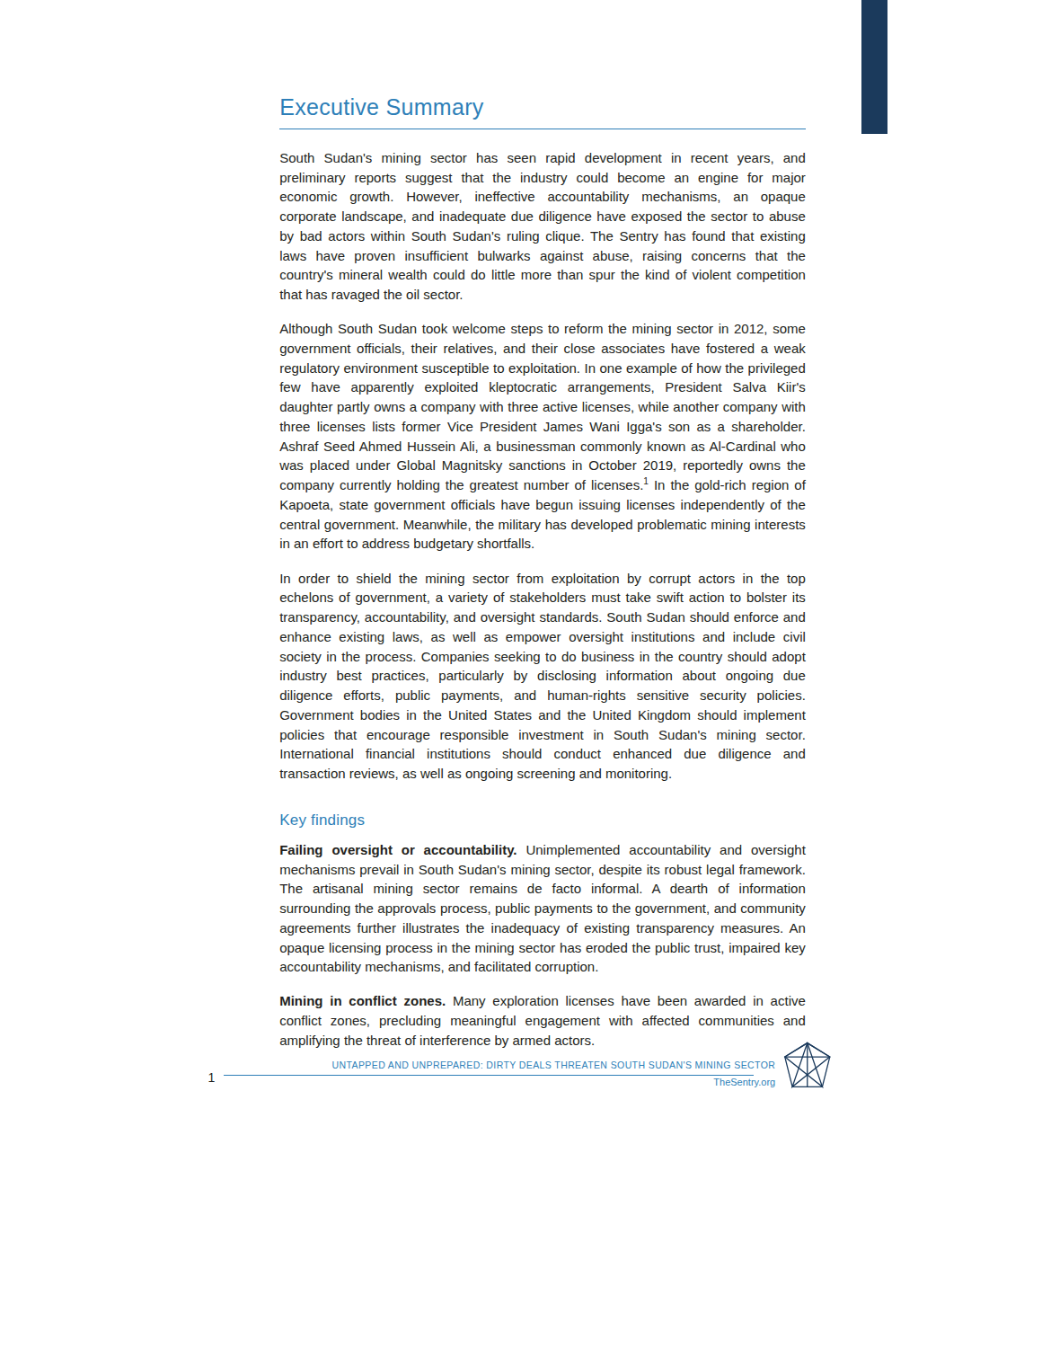Executive Summary
South Sudan's mining sector has seen rapid development in recent years, and preliminary reports suggest that the industry could become an engine for major economic growth. However, ineffective accountability mechanisms, an opaque corporate landscape, and inadequate due diligence have exposed the sector to abuse by bad actors within South Sudan's ruling clique. The Sentry has found that existing laws have proven insufficient bulwarks against abuse, raising concerns that the country's mineral wealth could do little more than spur the kind of violent competition that has ravaged the oil sector.
Although South Sudan took welcome steps to reform the mining sector in 2012, some government officials, their relatives, and their close associates have fostered a weak regulatory environment susceptible to exploitation. In one example of how the privileged few have apparently exploited kleptocratic arrangements, President Salva Kiir's daughter partly owns a company with three active licenses, while another company with three licenses lists former Vice President James Wani Igga's son as a shareholder. Ashraf Seed Ahmed Hussein Ali, a businessman commonly known as Al-Cardinal who was placed under Global Magnitsky sanctions in October 2019, reportedly owns the company currently holding the greatest number of licenses.1 In the gold-rich region of Kapoeta, state government officials have begun issuing licenses independently of the central government. Meanwhile, the military has developed problematic mining interests in an effort to address budgetary shortfalls.
In order to shield the mining sector from exploitation by corrupt actors in the top echelons of government, a variety of stakeholders must take swift action to bolster its transparency, accountability, and oversight standards. South Sudan should enforce and enhance existing laws, as well as empower oversight institutions and include civil society in the process. Companies seeking to do business in the country should adopt industry best practices, particularly by disclosing information about ongoing due diligence efforts, public payments, and human-rights sensitive security policies. Government bodies in the United States and the United Kingdom should implement policies that encourage responsible investment in South Sudan's mining sector. International financial institutions should conduct enhanced due diligence and transaction reviews, as well as ongoing screening and monitoring.
Key findings
Failing oversight or accountability. Unimplemented accountability and oversight mechanisms prevail in South Sudan's mining sector, despite its robust legal framework. The artisanal mining sector remains de facto informal. A dearth of information surrounding the approvals process, public payments to the government, and community agreements further illustrates the inadequacy of existing transparency measures. An opaque licensing process in the mining sector has eroded the public trust, impaired key accountability mechanisms, and facilitated corruption.
Mining in conflict zones. Many exploration licenses have been awarded in active conflict zones, precluding meaningful engagement with affected communities and amplifying the threat of interference by armed actors.
1
Untapped and Unprepared: Dirty Deals Threaten South Sudan's Mining Sector
TheSentry.org